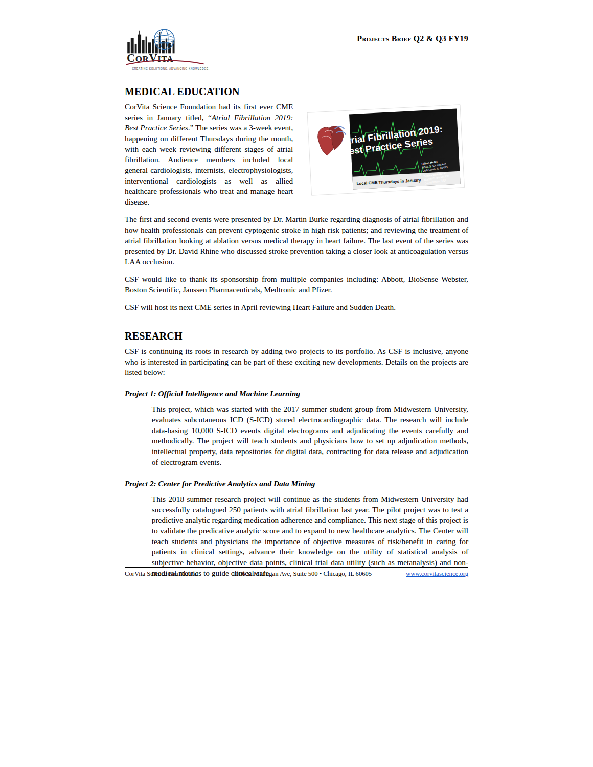CORVITA CREATING SOLUTIONS, ADVANCING KNOWLEDGE.
Projects Brief Q2 & Q3 FY19
MEDICAL EDUCATION
Atrial Fibrillation 2019: Best Practice Series Local CME Thursdays in January Hilton Hotel 9333 S. Cicero Ave Oak Lawn, IL 60453 Series Directors: Martin C. Burke, DO David Rhine, MD
CorVita Science Foundation had its first ever CME series in January titled, “Atrial Fibrillation 2019: Best Practice Series.” The series was a 3-week event, happening on different Thursdays during the month, with each week reviewing different stages of atrial fibrillation. Audience members included local general cardiologists, internists, electrophysiologists, interventional cardiologists as well as allied healthcare professionals who treat and manage heart disease.
The first and second events were presented by Dr. Martin Burke regarding diagnosis of atrial fibrillation and how health professionals can prevent cyptogenic stroke in high risk patients; and reviewing the treatment of atrial fibrillation looking at ablation versus medical therapy in heart failure. The last event of the series was presented by Dr. David Rhine who discussed stroke prevention taking a closer look at anticoagulation versus LAA occlusion.
CSF would like to thank its sponsorship from multiple companies including: Abbott, BioSense Webster, Boston Scientific, Janssen Pharmaceuticals, Medtronic and Pfizer.
CSF will host its next CME series in April reviewing Heart Failure and Sudden Death.
RESEARCH
CSF is continuing its roots in research by adding two projects to its portfolio. As CSF is inclusive, anyone who is interested in participating can be part of these exciting new developments. Details on the projects are listed below:
Project 1: Official Intelligence and Machine Learning
This project, which was started with the 2017 summer student group from Midwestern University, evaluates subcutaneous ICD (S-ICD) stored electrocardiographic data. The research will include data-basing 10,000 S-ICD events digital electrograms and adjudicating the events carefully and methodically. The project will teach students and physicians how to set up adjudication methods, intellectual property, data repositories for digital data, contracting for data release and adjudication of electrogram events.
Project 2: Center for Predictive Analytics and Data Mining
This 2018 summer research project will continue as the students from Midwestern University had successfully catalogued 250 patients with atrial fibrillation last year. The pilot project was to test a predictive analytic regarding medication adherence and compliance. This next stage of this project is to validate the predicative analytic score and to expand to new healthcare analytics. The Center will teach students and physicians the importance of objective measures of risk/benefit in caring for patients in clinical settings, advance their knowledge on the utility of statistical analysis of subjective behavior, objective data points, clinical trial data utility (such as metanalysis) and non-medical metrics to guide clinical care.
CorVita Science Foundation
1006 S. Michigan Ave, Suite 500 • Chicago, IL 60605
www.corvitascience.org